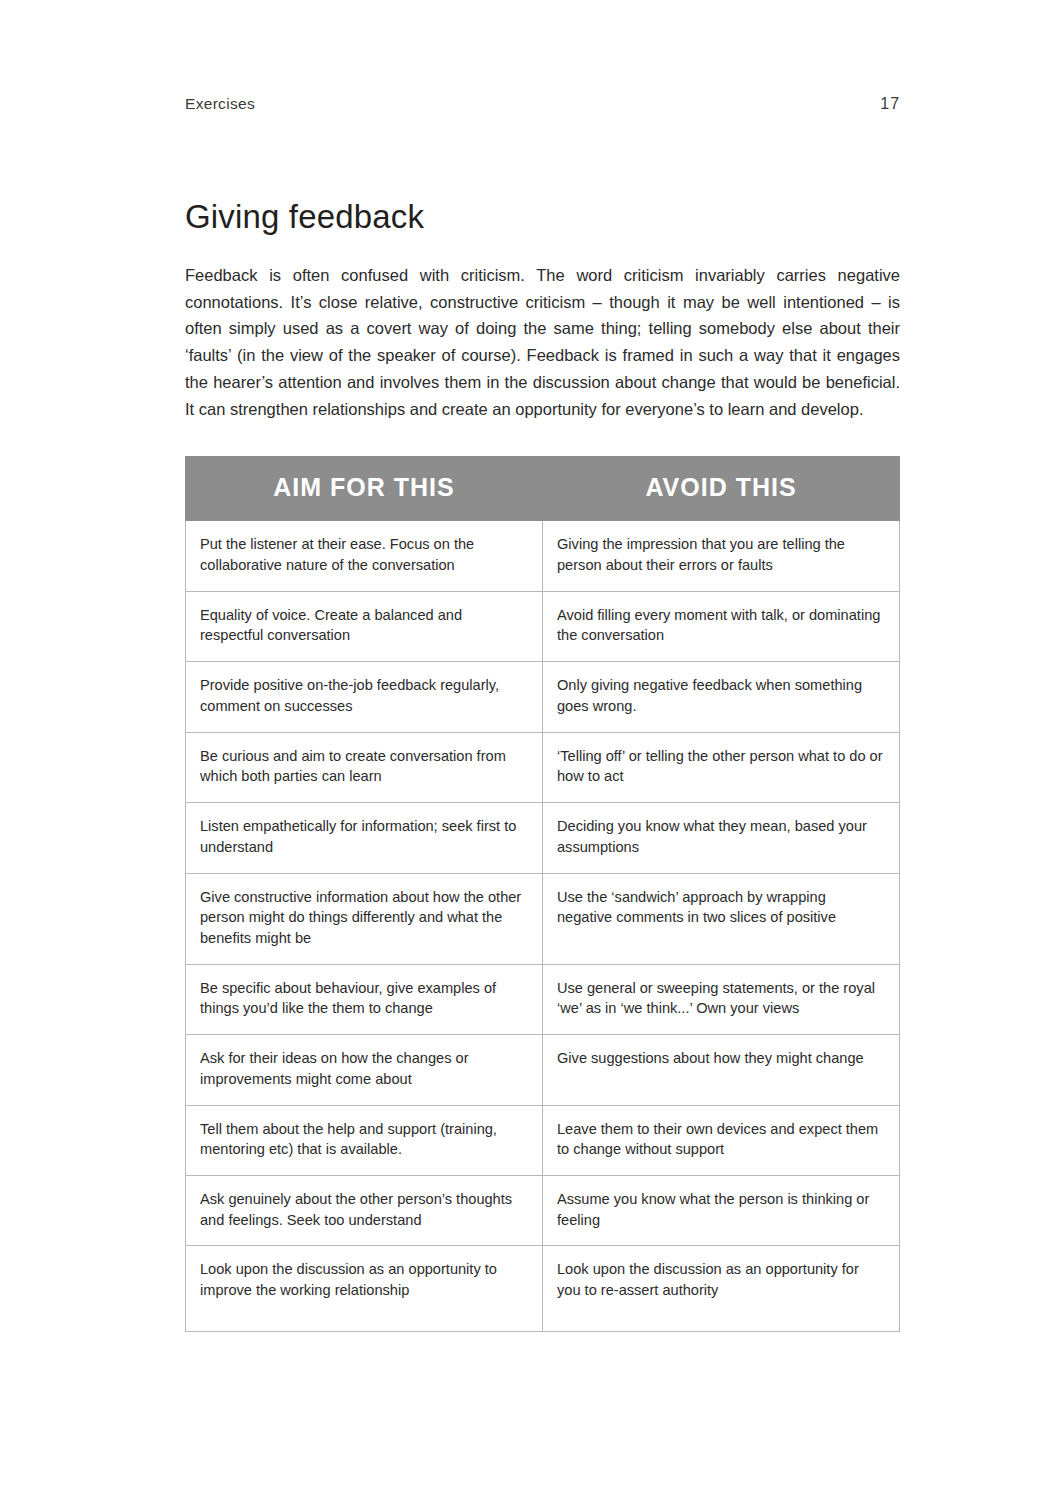Exercises 17
Giving feedback
Feedback is often confused with criticism. The word criticism invariably carries negative connotations. It’s close relative, constructive criticism – though it may be well intentioned – is often simply used as a covert way of doing the same thing; telling somebody else about their ‘faults’ (in the view of the speaker of course). Feedback is framed in such a way that it engages the hearer’s attention and involves them in the discussion about change that would be beneficial. It can strengthen relationships and create an opportunity for everyone’s to learn and develop.
| AIM FOR THIS | AVOID THIS |
| --- | --- |
| Put the listener at their ease. Focus on the collaborative nature of the conversation | Giving the impression that you are telling the person about their errors or faults |
| Equality of voice. Create a balanced and respectful conversation | Avoid filling every moment with talk, or dominating the conversation |
| Provide positive on-the-job feedback regularly, comment on successes | Only giving negative feedback when something goes wrong. |
| Be curious and aim to create conversation from which both parties can learn | ‘Telling off’ or telling the other person what to do or how to act |
| Listen empathetically for information; seek first to understand | Deciding you know what they mean, based your assumptions |
| Give constructive information about how the other person might do things differently and what the benefits might be | Use the ‘sandwich’ approach by wrapping negative comments in two slices of positive |
| Be specific about behaviour, give examples of things you’d like the them to change | Use general or sweeping statements, or the royal ‘we’ as in ‘we think...’ Own your views |
| Ask for their ideas on how the changes or improvements might come about | Give suggestions about how they might change |
| Tell them about the help and support (training, mentoring etc) that is available. | Leave them to their own devices and expect them to change without support |
| Ask genuinely about the other person’s thoughts and feelings. Seek too understand | Assume you know what the person is thinking or feeling |
| Look upon the discussion as an opportunity to improve the working relationship | Look upon the discussion as an opportunity for you to re-assert authority |